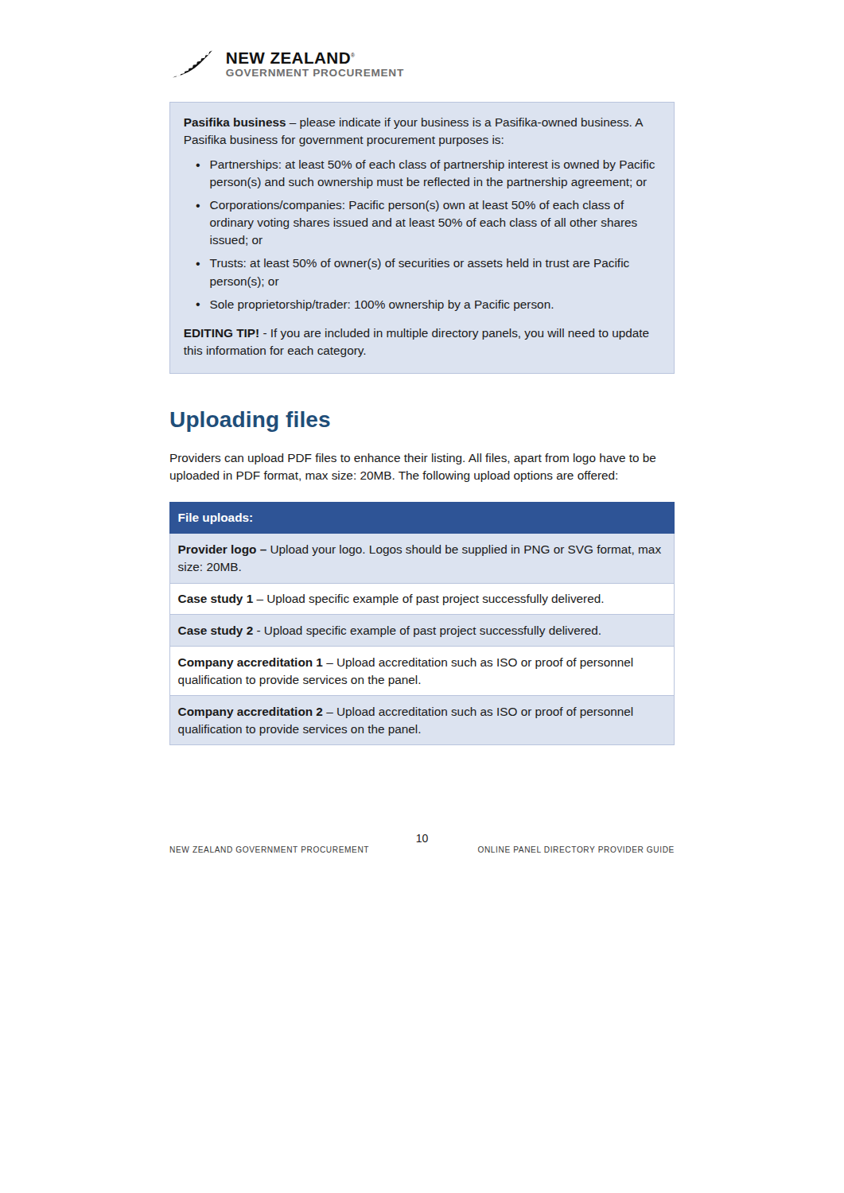NEW ZEALAND® GOVERNMENT PROCUREMENT
Pasifika business – please indicate if your business is a Pasifika-owned business. A Pasifika business for government procurement purposes is:
Partnerships: at least 50% of each class of partnership interest is owned by Pacific person(s) and such ownership must be reflected in the partnership agreement; or
Corporations/companies: Pacific person(s) own at least 50% of each class of ordinary voting shares issued and at least 50% of each class of all other shares issued; or
Trusts: at least 50% of owner(s) of securities or assets held in trust are Pacific person(s); or
Sole proprietorship/trader: 100% ownership by a Pacific person.
EDITING TIP! - If you are included in multiple directory panels, you will need to update this information for each category.
Uploading files
Providers can upload PDF files to enhance their listing. All files, apart from logo have to be uploaded in PDF format, max size: 20MB. The following upload options are offered:
| File uploads: |
| --- |
| Provider logo – Upload your logo. Logos should be supplied in PNG or SVG format, max size: 20MB. |
| Case study 1 – Upload specific example of past project successfully delivered. |
| Case study 2 - Upload specific example of past project successfully delivered. |
| Company accreditation 1 – Upload accreditation such as ISO or proof of personnel qualification to provide services on the panel. |
| Company accreditation 2 – Upload accreditation such as ISO or proof of personnel qualification to provide services on the panel. |
New Zealand Government Procurement
10
Online Panel Directory Provider Guide